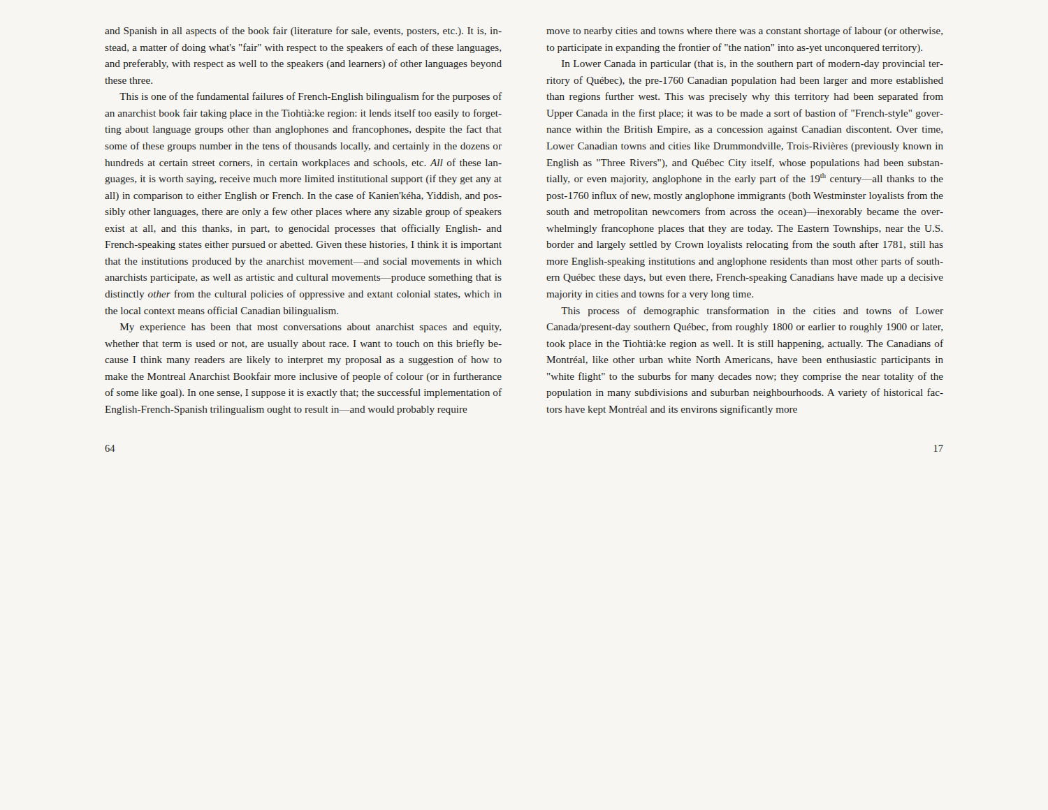and Spanish in all aspects of the book fair (literature for sale, events, posters, etc.). It is, instead, a matter of doing what's "fair" with respect to the speakers of each of these languages, and preferably, with respect as well to the speakers (and learners) of other languages beyond these three.
This is one of the fundamental failures of French-English bilingualism for the purposes of an anarchist book fair taking place in the Tiohtià:ke region: it lends itself too easily to forgetting about language groups other than anglophones and francophones, despite the fact that some of these groups number in the tens of thousands locally, and certainly in the dozens or hundreds at certain street corners, in certain workplaces and schools, etc. All of these languages, it is worth saying, receive much more limited institutional support (if they get any at all) in comparison to either English or French. In the case of Kanien'kéha, Yiddish, and possibly other languages, there are only a few other places where any sizable group of speakers exist at all, and this thanks, in part, to genocidal processes that officially English- and French-speaking states either pursued or abetted. Given these histories, I think it is important that the institutions produced by the anarchist movement—and social movements in which anarchists participate, as well as artistic and cultural movements—produce something that is distinctly other from the cultural policies of oppressive and extant colonial states, which in the local context means official Canadian bilingualism.
My experience has been that most conversations about anarchist spaces and equity, whether that term is used or not, are usually about race. I want to touch on this briefly because I think many readers are likely to interpret my proposal as a suggestion of how to make the Montreal Anarchist Bookfair more inclusive of people of colour (or in furtherance of some like goal). In one sense, I suppose it is exactly that; the successful implementation of English-French-Spanish trilingualism ought to result in—and would probably require
64
move to nearby cities and towns where there was a constant shortage of labour (or otherwise, to participate in expanding the frontier of "the nation" into as-yet unconquered territory).
In Lower Canada in particular (that is, in the southern part of modern-day provincial territory of Québec), the pre-1760 Canadian population had been larger and more established than regions further west. This was precisely why this territory had been separated from Upper Canada in the first place; it was to be made a sort of bastion of "French-style" governance within the British Empire, as a concession against Canadian discontent. Over time, Lower Canadian towns and cities like Drummondville, Trois-Rivières (previously known in English as "Three Rivers"), and Québec City itself, whose populations had been substantially, or even majority, anglophone in the early part of the 19th century—all thanks to the post-1760 influx of new, mostly anglophone immigrants (both Westminster loyalists from the south and metropolitan newcomers from across the ocean)—inexorably became the overwhelmingly francophone places that they are today. The Eastern Townships, near the U.S. border and largely settled by Crown loyalists relocating from the south after 1781, still has more English-speaking institutions and anglophone residents than most other parts of southern Québec these days, but even there, French-speaking Canadians have made up a decisive majority in cities and towns for a very long time.
This process of demographic transformation in the cities and towns of Lower Canada/present-day southern Québec, from roughly 1800 or earlier to roughly 1900 or later, took place in the Tiohtià:ke region as well. It is still happening, actually. The Canadians of Montréal, like other urban white North Americans, have been enthusiastic participants in "white flight" to the suburbs for many decades now; they comprise the near totality of the population in many subdivisions and suburban neighbourhoods. A variety of historical factors have kept Montréal and its environs significantly more
17